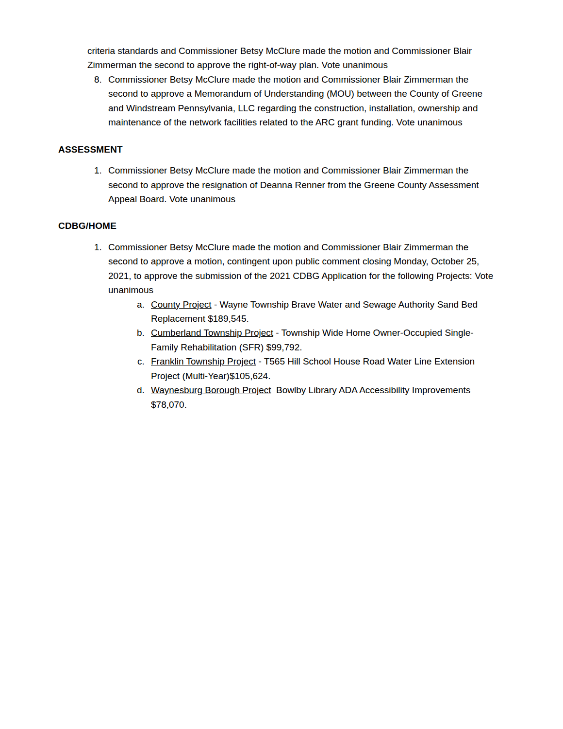criteria standards and Commissioner Betsy McClure made the motion and Commissioner Blair Zimmerman the second to approve the right-of-way plan. Vote unanimous
Commissioner Betsy McClure made the motion and Commissioner Blair Zimmerman the second to approve a Memorandum of Understanding (MOU) between the County of Greene and Windstream Pennsylvania, LLC regarding the construction, installation, ownership and maintenance of the network facilities related to the ARC grant funding. Vote unanimous
ASSESSMENT
Commissioner Betsy McClure made the motion and Commissioner Blair Zimmerman the second to approve the resignation of Deanna Renner from the Greene County Assessment Appeal Board. Vote unanimous
CDBG/HOME
Commissioner Betsy McClure made the motion and Commissioner Blair Zimmerman the second to approve a motion, contingent upon public comment closing Monday, October 25, 2021, to approve the submission of the 2021 CDBG Application for the following Projects: Vote unanimous
County Project - Wayne Township Brave Water and Sewage Authority Sand Bed Replacement $189,545.
Cumberland Township Project - Township Wide Home Owner-Occupied Single-Family Rehabilitation (SFR) $99,792.
Franklin Township Project - T565 Hill School House Road Water Line Extension Project (Multi-Year)$105,624.
Waynesburg Borough Project Bowlby Library ADA Accessibility Improvements $78,070.